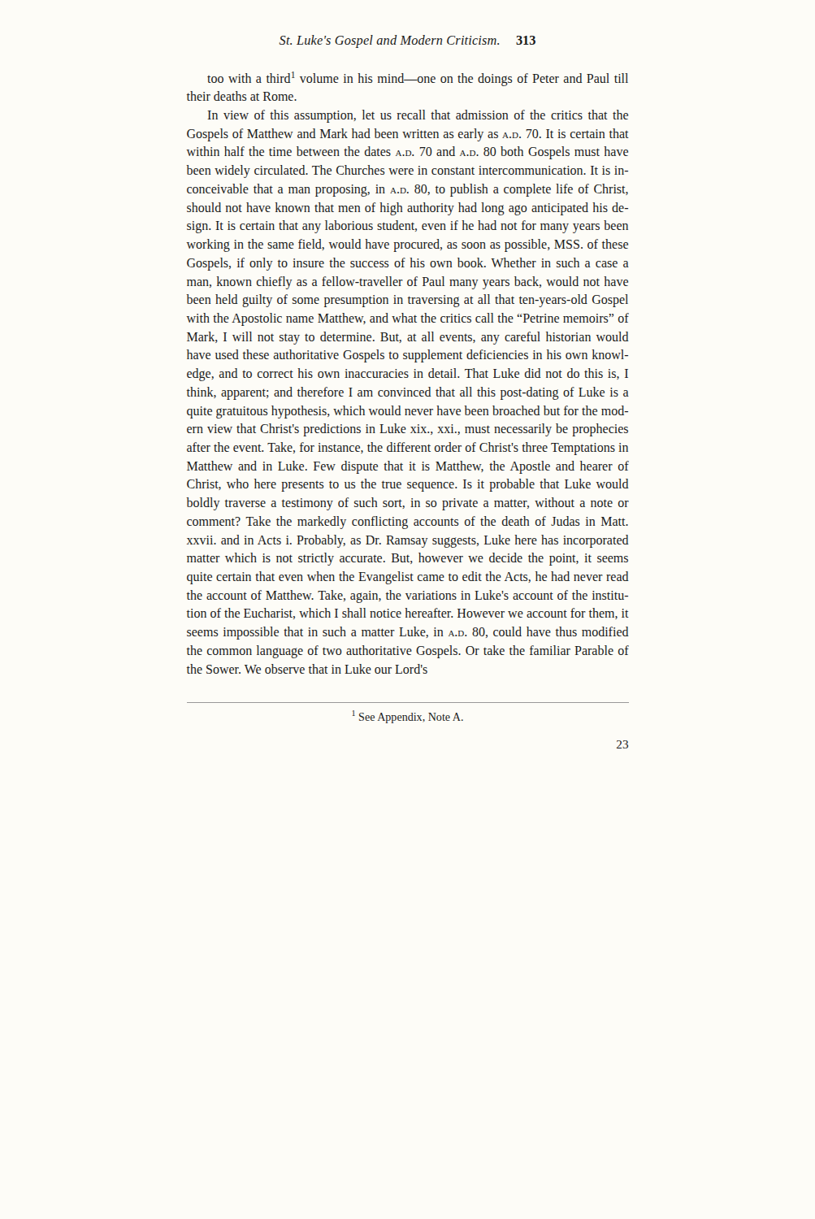St. Luke's Gospel and Modern Criticism. 313
too with a third1 volume in his mind—one on the doings of Peter and Paul till their deaths at Rome.
In view of this assumption, let us recall that admission of the critics that the Gospels of Matthew and Mark had been written as early as a.d. 70. It is certain that within half the time between the dates a.d. 70 and a.d. 80 both Gospels must have been widely circulated. The Churches were in constant intercommunication. It is inconceivable that a man proposing, in a.d. 80, to publish a complete life of Christ, should not have known that men of high authority had long ago anticipated his design. It is certain that any laborious student, even if he had not for many years been working in the same field, would have procured, as soon as possible, MSS. of these Gospels, if only to insure the success of his own book. Whether in such a case a man, known chiefly as a fellow-traveller of Paul many years back, would not have been held guilty of some presumption in traversing at all that ten-years-old Gospel with the Apostolic name Matthew, and what the critics call the “Petrine memoirs” of Mark, I will not stay to determine. But, at all events, any careful historian would have used these authoritative Gospels to supplement deficiencies in his own knowledge, and to correct his own inaccuracies in detail. That Luke did not do this is, I think, apparent; and therefore I am convinced that all this post-dating of Luke is a quite gratuitous hypothesis, which would never have been broached but for the modern view that Christ's predictions in Luke xix., xxi., must necessarily be prophecies after the event. Take, for instance, the different order of Christ's three Temptations in Matthew and in Luke. Few dispute that it is Matthew, the Apostle and hearer of Christ, who here presents to us the true sequence. Is it probable that Luke would boldly traverse a testimony of such sort, in so private a matter, without a note or comment? Take the markedly conflicting accounts of the death of Judas in Matt. xxvii. and in Acts i. Probably, as Dr. Ramsay suggests, Luke here has incorporated matter which is not strictly accurate. But, however we decide the point, it seems quite certain that even when the Evangelist came to edit the Acts, he had never read the account of Matthew. Take, again, the variations in Luke's account of the institution of the Eucharist, which I shall notice hereafter. However we account for them, it seems impossible that in such a matter Luke, in a.d. 80, could have thus modified the common language of two authoritative Gospels. Or take the familiar Parable of the Sower. We observe that in Luke our Lord's
1 See Appendix, Note A.
23